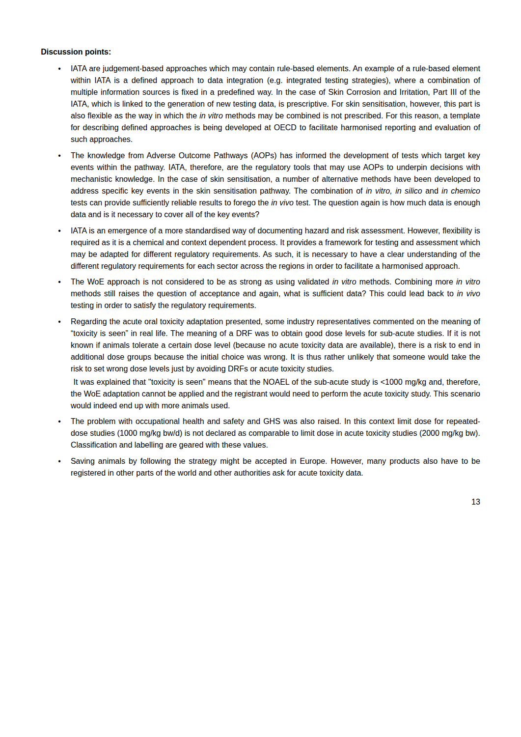Discussion points:
IATA are judgement-based approaches which may contain rule-based elements. An example of a rule-based element within IATA is a defined approach to data integration (e.g. integrated testing strategies), where a combination of multiple information sources is fixed in a predefined way. In the case of Skin Corrosion and Irritation, Part III of the IATA, which is linked to the generation of new testing data, is prescriptive. For skin sensitisation, however, this part is also flexible as the way in which the in vitro methods may be combined is not prescribed. For this reason, a template for describing defined approaches is being developed at OECD to facilitate harmonised reporting and evaluation of such approaches.
The knowledge from Adverse Outcome Pathways (AOPs) has informed the development of tests which target key events within the pathway. IATA, therefore, are the regulatory tools that may use AOPs to underpin decisions with mechanistic knowledge. In the case of skin sensitisation, a number of alternative methods have been developed to address specific key events in the skin sensitisation pathway. The combination of in vitro, in silico and in chemico tests can provide sufficiently reliable results to forego the in vivo test. The question again is how much data is enough data and is it necessary to cover all of the key events?
IATA is an emergence of a more standardised way of documenting hazard and risk assessment. However, flexibility is required as it is a chemical and context dependent process. It provides a framework for testing and assessment which may be adapted for different regulatory requirements. As such, it is necessary to have a clear understanding of the different regulatory requirements for each sector across the regions in order to facilitate a harmonised approach.
The WoE approach is not considered to be as strong as using validated in vitro methods. Combining more in vitro methods still raises the question of acceptance and again, what is sufficient data? This could lead back to in vivo testing in order to satisfy the regulatory requirements.
Regarding the acute oral toxicity adaptation presented, some industry representatives commented on the meaning of “toxicity is seen” in real life. The meaning of a DRF was to obtain good dose levels for sub-acute studies. If it is not known if animals tolerate a certain dose level (because no acute toxicity data are available), there is a risk to end in additional dose groups because the initial choice was wrong. It is thus rather unlikely that someone would take the risk to set wrong dose levels just by avoiding DRFs or acute toxicity studies.
It was explained that "toxicity is seen" means that the NOAEL of the sub-acute study is <1000 mg/kg and, therefore, the WoE adaptation cannot be applied and the registrant would need to perform the acute toxicity study. This scenario would indeed end up with more animals used.
The problem with occupational health and safety and GHS was also raised. In this context limit dose for repeated-dose studies (1000 mg/kg bw/d) is not declared as comparable to limit dose in acute toxicity studies (2000 mg/kg bw). Classification and labelling are geared with these values.
Saving animals by following the strategy might be accepted in Europe. However, many products also have to be registered in other parts of the world and other authorities ask for acute toxicity data.
13